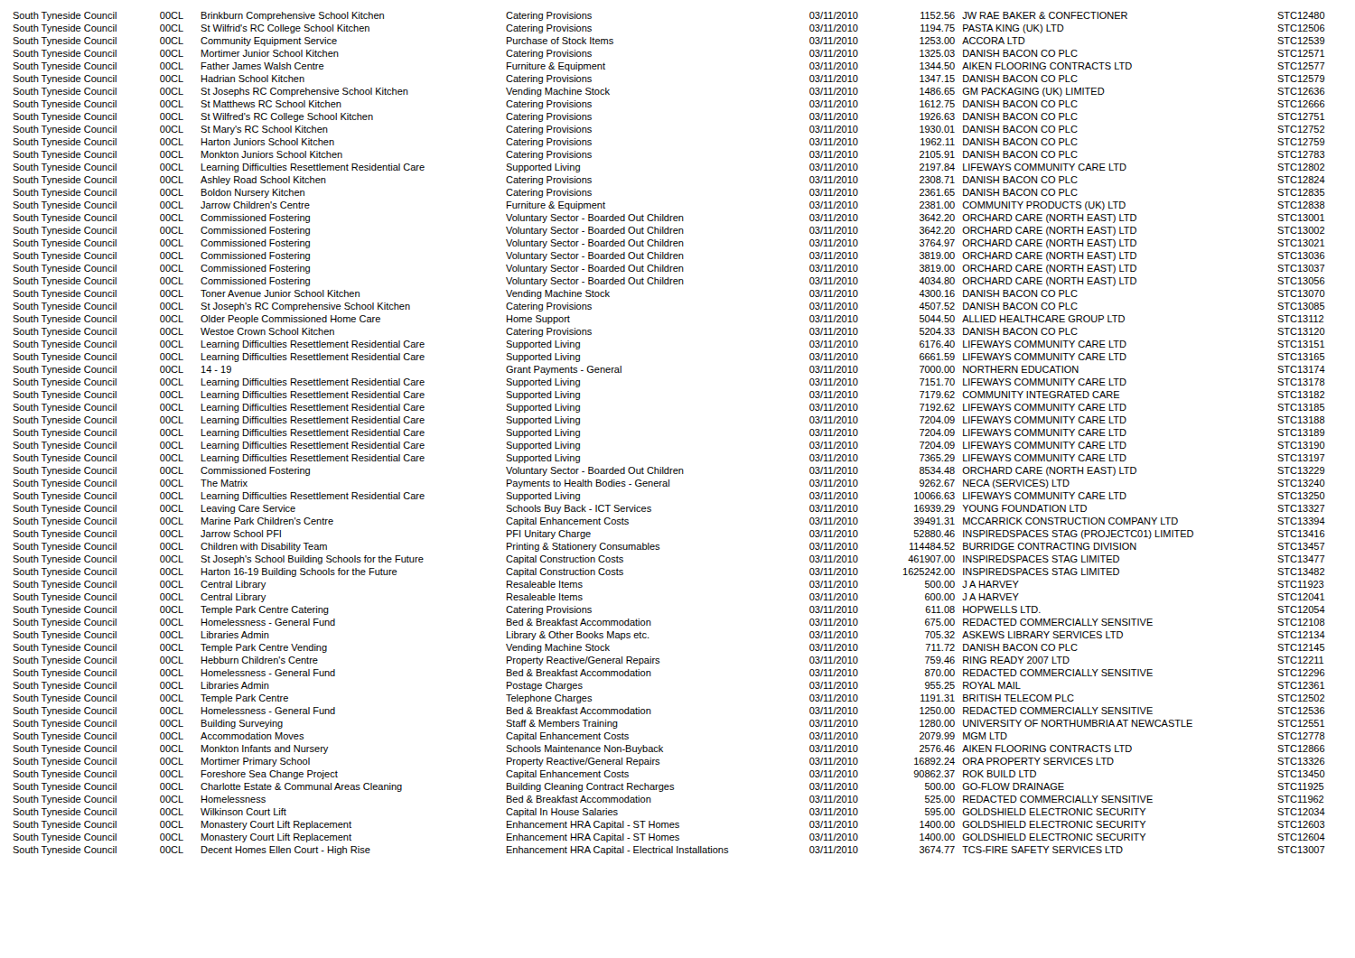| South Tyneside Council | 00CL | Brinkburn Comprehensive School Kitchen | Catering Provisions | 03/11/2010 | 1152.56 | JW RAE BAKER & CONFECTIONER | STC12480 |
| South Tyneside Council | 00CL | St Wilfrid's RC College School Kitchen | Catering Provisions | 03/11/2010 | 1194.75 | PASTA KING (UK) LTD | STC12506 |
| South Tyneside Council | 00CL | Community Equipment Service | Purchase of Stock Items | 03/11/2010 | 1253.00 | ACCORA LTD | STC12539 |
| South Tyneside Council | 00CL | Mortimer Junior School Kitchen | Catering Provisions | 03/11/2010 | 1325.03 | DANISH BACON CO PLC | STC12571 |
| South Tyneside Council | 00CL | Father James Walsh Centre | Furniture & Equipment | 03/11/2010 | 1344.50 | AIKEN FLOORING CONTRACTS LTD | STC12577 |
| South Tyneside Council | 00CL | Hadrian School Kitchen | Catering Provisions | 03/11/2010 | 1347.15 | DANISH BACON CO PLC | STC12579 |
| South Tyneside Council | 00CL | St Josephs RC Comprehensive School Kitchen | Vending Machine Stock | 03/11/2010 | 1486.65 | GM PACKAGING (UK) LIMITED | STC12636 |
| South Tyneside Council | 00CL | St Matthews RC School Kitchen | Catering Provisions | 03/11/2010 | 1612.75 | DANISH BACON CO PLC | STC12666 |
| South Tyneside Council | 00CL | St Wilfred's RC College School Kitchen | Catering Provisions | 03/11/2010 | 1926.63 | DANISH BACON CO PLC | STC12751 |
| South Tyneside Council | 00CL | St Mary's RC School Kitchen | Catering Provisions | 03/11/2010 | 1930.01 | DANISH BACON CO PLC | STC12752 |
| South Tyneside Council | 00CL | Harton Juniors School Kitchen | Catering Provisions | 03/11/2010 | 1962.11 | DANISH BACON CO PLC | STC12759 |
| South Tyneside Council | 00CL | Monkton Juniors School Kitchen | Catering Provisions | 03/11/2010 | 2105.91 | DANISH BACON CO PLC | STC12783 |
| South Tyneside Council | 00CL | Learning Difficulties Resettlement Residential Care | Supported Living | 03/11/2010 | 2197.84 | LIFEWAYS COMMUNITY CARE LTD | STC12802 |
| South Tyneside Council | 00CL | Ashley Road School Kitchen | Catering Provisions | 03/11/2010 | 2308.71 | DANISH BACON CO PLC | STC12824 |
| South Tyneside Council | 00CL | Boldon Nursery Kitchen | Catering Provisions | 03/11/2010 | 2361.65 | DANISH BACON CO PLC | STC12835 |
| South Tyneside Council | 00CL | Jarrow Children's Centre | Furniture & Equipment | 03/11/2010 | 2381.00 | COMMUNITY PRODUCTS (UK) LTD | STC12838 |
| South Tyneside Council | 00CL | Commissioned Fostering | Voluntary Sector - Boarded Out Children | 03/11/2010 | 3642.20 | ORCHARD CARE (NORTH EAST) LTD | STC13001 |
| South Tyneside Council | 00CL | Commissioned Fostering | Voluntary Sector - Boarded Out Children | 03/11/2010 | 3642.20 | ORCHARD CARE (NORTH EAST) LTD | STC13002 |
| South Tyneside Council | 00CL | Commissioned Fostering | Voluntary Sector - Boarded Out Children | 03/11/2010 | 3764.97 | ORCHARD CARE (NORTH EAST) LTD | STC13021 |
| South Tyneside Council | 00CL | Commissioned Fostering | Voluntary Sector - Boarded Out Children | 03/11/2010 | 3819.00 | ORCHARD CARE (NORTH EAST) LTD | STC13036 |
| South Tyneside Council | 00CL | Commissioned Fostering | Voluntary Sector - Boarded Out Children | 03/11/2010 | 3819.00 | ORCHARD CARE (NORTH EAST) LTD | STC13037 |
| South Tyneside Council | 00CL | Commissioned Fostering | Voluntary Sector - Boarded Out Children | 03/11/2010 | 4034.80 | ORCHARD CARE (NORTH EAST) LTD | STC13056 |
| South Tyneside Council | 00CL | Toner Avenue Junior School Kitchen | Vending Machine Stock | 03/11/2010 | 4300.16 | DANISH BACON CO PLC | STC13070 |
| South Tyneside Council | 00CL | St Joseph's RC Comprehensive School Kitchen | Catering Provisions | 03/11/2010 | 4507.52 | DANISH BACON CO PLC | STC13085 |
| South Tyneside Council | 00CL | Older People Commissioned Home Care | Home Support | 03/11/2010 | 5044.50 | ALLIED HEALTHCARE GROUP LTD | STC13112 |
| South Tyneside Council | 00CL | Westoe Crown School Kitchen | Catering Provisions | 03/11/2010 | 5204.33 | DANISH BACON CO PLC | STC13120 |
| South Tyneside Council | 00CL | Learning Difficulties Resettlement Residential Care | Supported Living | 03/11/2010 | 6176.40 | LIFEWAYS COMMUNITY CARE LTD | STC13151 |
| South Tyneside Council | 00CL | Learning Difficulties Resettlement Residential Care | Supported Living | 03/11/2010 | 6661.59 | LIFEWAYS COMMUNITY CARE LTD | STC13165 |
| South Tyneside Council | 00CL | 14 - 19 | Grant Payments - General | 03/11/2010 | 7000.00 | NORTHERN EDUCATION | STC13174 |
| South Tyneside Council | 00CL | Learning Difficulties Resettlement Residential Care | Supported Living | 03/11/2010 | 7151.70 | LIFEWAYS COMMUNITY CARE LTD | STC13178 |
| South Tyneside Council | 00CL | Learning Difficulties Resettlement Residential Care | Supported Living | 03/11/2010 | 7179.62 | COMMUNITY INTEGRATED CARE | STC13182 |
| South Tyneside Council | 00CL | Learning Difficulties Resettlement Residential Care | Supported Living | 03/11/2010 | 7192.62 | LIFEWAYS COMMUNITY CARE LTD | STC13185 |
| South Tyneside Council | 00CL | Learning Difficulties Resettlement Residential Care | Supported Living | 03/11/2010 | 7204.09 | LIFEWAYS COMMUNITY CARE LTD | STC13188 |
| South Tyneside Council | 00CL | Learning Difficulties Resettlement Residential Care | Supported Living | 03/11/2010 | 7204.09 | LIFEWAYS COMMUNITY CARE LTD | STC13189 |
| South Tyneside Council | 00CL | Learning Difficulties Resettlement Residential Care | Supported Living | 03/11/2010 | 7204.09 | LIFEWAYS COMMUNITY CARE LTD | STC13190 |
| South Tyneside Council | 00CL | Learning Difficulties Resettlement Residential Care | Supported Living | 03/11/2010 | 7365.29 | LIFEWAYS COMMUNITY CARE LTD | STC13197 |
| South Tyneside Council | 00CL | Commissioned Fostering | Voluntary Sector - Boarded Out Children | 03/11/2010 | 8534.48 | ORCHARD CARE (NORTH EAST) LTD | STC13229 |
| South Tyneside Council | 00CL | The Matrix | Payments to Health Bodies - General | 03/11/2010 | 9262.67 | NECA (SERVICES) LTD | STC13240 |
| South Tyneside Council | 00CL | Learning Difficulties Resettlement Residential Care | Supported Living | 03/11/2010 | 10066.63 | LIFEWAYS COMMUNITY CARE LTD | STC13250 |
| South Tyneside Council | 00CL | Leaving Care Service | Schools Buy Back - ICT Services | 03/11/2010 | 16939.29 | YOUNG FOUNDATION LTD | STC13327 |
| South Tyneside Council | 00CL | Marine Park Children's Centre | Capital Enhancement Costs | 03/11/2010 | 39491.31 | MCCARRICK CONSTRUCTION COMPANY LTD | STC13394 |
| South Tyneside Council | 00CL | Jarrow School PFI | PFI Unitary Charge | 03/11/2010 | 52880.46 | INSPIREDSPACES STAG (PROJECTC01) LIMITED | STC13416 |
| South Tyneside Council | 00CL | Children with Disability Team | Printing & Stationery Consumables | 03/11/2010 | 114484.52 | BURRIDGE CONTRACTING DIVISION | STC13457 |
| South Tyneside Council | 00CL | St Joseph's School Building Schools for the Future | Capital Construction Costs | 03/11/2010 | 461907.00 | INSPIREDSPACES STAG LIMITED | STC13477 |
| South Tyneside Council | 00CL | Harton 16-19 Building Schools for the Future | Capital Construction Costs | 03/11/2010 | 1625242.00 | INSPIREDSPACES STAG LIMITED | STC13482 |
| South Tyneside Council | 00CL | Central Library | Resaleable Items | 03/11/2010 | 500.00 | J A HARVEY | STC11923 |
| South Tyneside Council | 00CL | Central Library | Resaleable Items | 03/11/2010 | 600.00 | J A HARVEY | STC12041 |
| South Tyneside Council | 00CL | Temple Park Centre Catering | Catering Provisions | 03/11/2010 | 611.08 | HOPWELLS LTD. | STC12054 |
| South Tyneside Council | 00CL | Homelessness - General Fund | Bed & Breakfast Accommodation | 03/11/2010 | 675.00 | REDACTED COMMERCIALLY SENSITIVE | STC12108 |
| South Tyneside Council | 00CL | Libraries Admin | Library & Other Books Maps etc. | 03/11/2010 | 705.32 | ASKEWS LIBRARY SERVICES LTD | STC12134 |
| South Tyneside Council | 00CL | Temple Park Centre Vending | Vending Machine Stock | 03/11/2010 | 711.72 | DANISH BACON CO PLC | STC12145 |
| South Tyneside Council | 00CL | Hebburn Children's Centre | Property Reactive/General Repairs | 03/11/2010 | 759.46 | RING READY 2007 LTD | STC12211 |
| South Tyneside Council | 00CL | Homelessness - General Fund | Bed & Breakfast Accommodation | 03/11/2010 | 870.00 | REDACTED COMMERCIALLY SENSITIVE | STC12296 |
| South Tyneside Council | 00CL | Libraries Admin | Postage Charges | 03/11/2010 | 955.25 | ROYAL MAIL | STC12361 |
| South Tyneside Council | 00CL | Temple Park Centre | Telephone Charges | 03/11/2010 | 1191.31 | BRITISH TELECOM PLC | STC12502 |
| South Tyneside Council | 00CL | Homelessness - General Fund | Bed & Breakfast Accommodation | 03/11/2010 | 1250.00 | REDACTED COMMERCIALLY SENSITIVE | STC12536 |
| South Tyneside Council | 00CL | Building Surveying | Staff & Members Training | 03/11/2010 | 1280.00 | UNIVERSITY OF NORTHUMBRIA AT NEWCASTLE | STC12551 |
| South Tyneside Council | 00CL | Accommodation Moves | Capital Enhancement Costs | 03/11/2010 | 2079.99 | MGM LTD | STC12778 |
| South Tyneside Council | 00CL | Monkton Infants and Nursery | Schools Maintenance Non-Buyback | 03/11/2010 | 2576.46 | AIKEN FLOORING CONTRACTS LTD | STC12866 |
| South Tyneside Council | 00CL | Mortimer Primary School | Property Reactive/General Repairs | 03/11/2010 | 16892.24 | ORA PROPERTY SERVICES LTD | STC13326 |
| South Tyneside Council | 00CL | Foreshore Sea Change Project | Capital Enhancement Costs | 03/11/2010 | 90862.37 | ROK BUILD LTD | STC13450 |
| South Tyneside Council | 00CL | Charlotte Estate & Communal Areas Cleaning | Building Cleaning Contract Recharges | 03/11/2010 | 500.00 | GO-FLOW DRAINAGE | STC11925 |
| South Tyneside Council | 00CL | Homelessness | Bed & Breakfast Accommodation | 03/11/2010 | 525.00 | REDACTED COMMERCIALLY SENSITIVE | STC11962 |
| South Tyneside Council | 00CL | Wilkinson Court Lift | Capital In House Salaries | 03/11/2010 | 595.00 | GOLDSHIELD ELECTRONIC SECURITY | STC12034 |
| South Tyneside Council | 00CL | Monastery Court Lift Replacement | Enhancement HRA Capital - ST Homes | 03/11/2010 | 1400.00 | GOLDSHIELD ELECTRONIC SECURITY | STC12603 |
| South Tyneside Council | 00CL | Monastery Court Lift Replacement | Enhancement HRA Capital - ST Homes | 03/11/2010 | 1400.00 | GOLDSHIELD ELECTRONIC SECURITY | STC12604 |
| South Tyneside Council | 00CL | Decent Homes Ellen Court - High Rise | Enhancement HRA Capital - Electrical Installations | 03/11/2010 | 3674.77 | TCS-FIRE SAFETY SERVICES LTD | STC13007 |